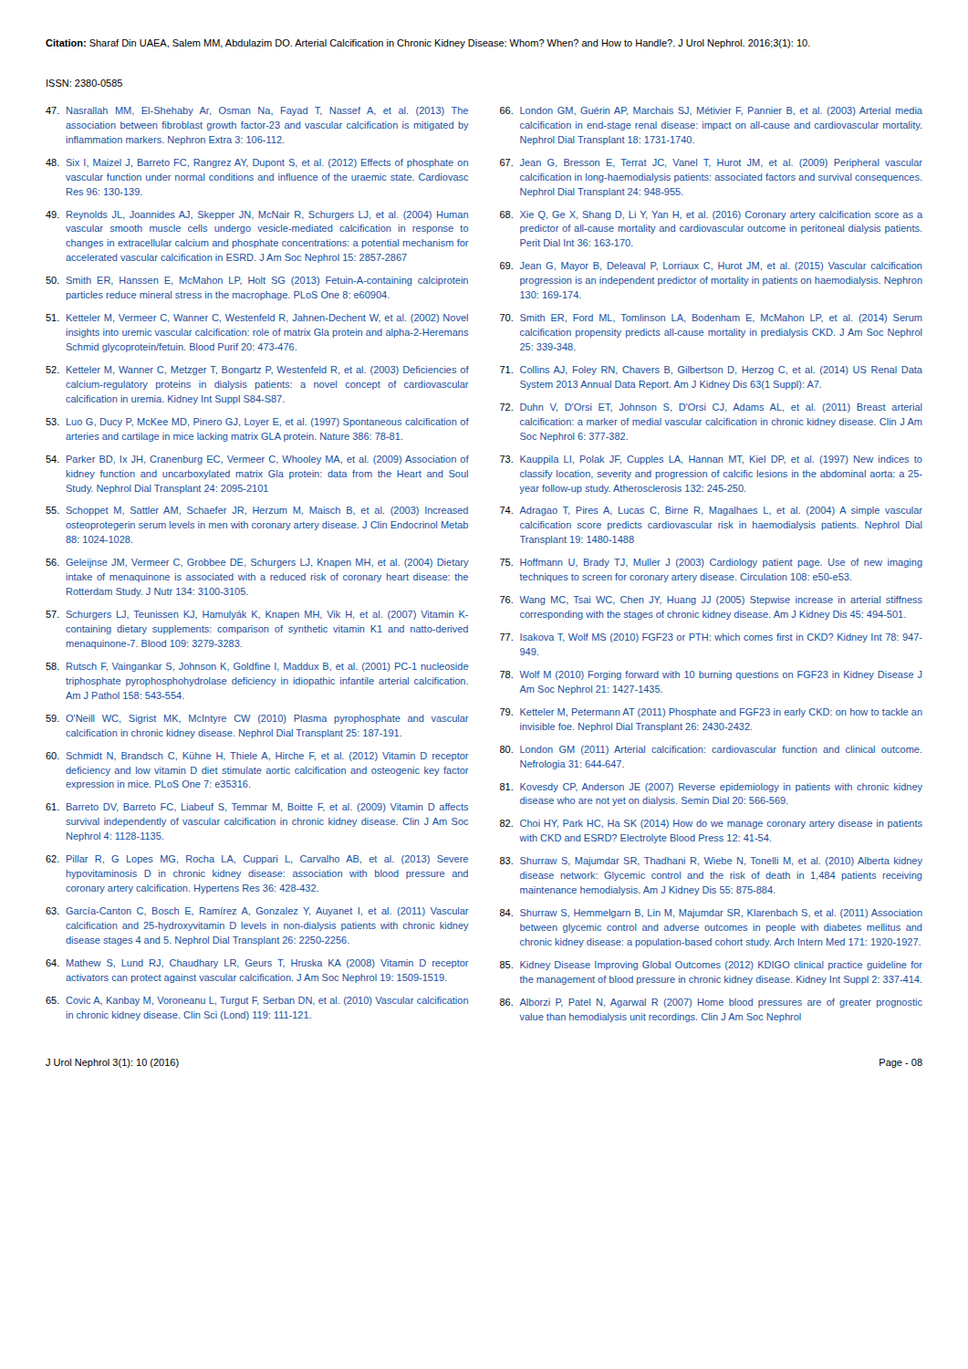Citation: Sharaf Din UAEA, Salem MM, Abdulazim DO. Arterial Calcification in Chronic Kidney Disease: Whom? When? and How to Handle?. J Urol Nephrol. 2016;3(1): 10.
ISSN: 2380-0585
47. Nasrallah MM, El-Shehaby Ar, Osman Na, Fayad T, Nassef A, et al. (2013) The association between fibroblast growth factor-23 and vascular calcification is mitigated by inflammation markers. Nephron Extra 3: 106-112.
48. Six I, Maizel J, Barreto FC, Rangrez AY, Dupont S, et al. (2012) Effects of phosphate on vascular function under normal conditions and influence of the uraemic state. Cardiovasc Res 96: 130-139.
49. Reynolds JL, Joannides AJ, Skepper JN, McNair R, Schurgers LJ, et al. (2004) Human vascular smooth muscle cells undergo vesicle-mediated calcification in response to changes in extracellular calcium and phosphate concentrations: a potential mechanism for accelerated vascular calcification in ESRD. J Am Soc Nephrol 15: 2857-2867
50. Smith ER, Hanssen E, McMahon LP, Holt SG (2013) Fetuin-A-containing calciprotein particles reduce mineral stress in the macrophage. PLoS One 8: e60904.
51. Ketteler M, Vermeer C, Wanner C, Westenfeld R, Jahnen-Dechent W, et al. (2002) Novel insights into uremic vascular calcification: role of matrix Gla protein and alpha-2-Heremans Schmid glycoprotein/fetuin. Blood Purif 20: 473-476.
52. Ketteler M, Wanner C, Metzger T, Bongartz P, Westenfeld R, et al. (2003) Deficiencies of calcium-regulatory proteins in dialysis patients: a novel concept of cardiovascular calcification in uremia. Kidney Int Suppl S84-S87.
53. Luo G, Ducy P, McKee MD, Pinero GJ, Loyer E, et al. (1997) Spontaneous calcification of arteries and cartilage in mice lacking matrix GLA protein. Nature 386: 78-81.
54. Parker BD, Ix JH, Cranenburg EC, Vermeer C, Whooley MA, et al. (2009) Association of kidney function and uncarboxylated matrix Gla protein: data from the Heart and Soul Study. Nephrol Dial Transplant 24: 2095-2101
55. Schoppet M, Sattler AM, Schaefer JR, Herzum M, Maisch B, et al. (2003) Increased osteoprotegerin serum levels in men with coronary artery disease. J Clin Endocrinol Metab 88: 1024-1028.
56. Geleijnse JM, Vermeer C, Grobbee DE, Schurgers LJ, Knapen MH, et al. (2004) Dietary intake of menaquinone is associated with a reduced risk of coronary heart disease: the Rotterdam Study. J Nutr 134: 3100-3105.
57. Schurgers LJ, Teunissen KJ, Hamulyák K, Knapen MH, Vik H, et al. (2007) Vitamin K-containing dietary supplements: comparison of synthetic vitamin K1 and natto-derived menaquinone-7. Blood 109: 3279-3283.
58. Rutsch F, Vaingankar S, Johnson K, Goldfine I, Maddux B, et al. (2001) PC-1 nucleoside triphosphate pyrophosphohydrolase deficiency in idiopathic infantile arterial calcification. Am J Pathol 158: 543-554.
59. O'Neill WC, Sigrist MK, McIntyre CW (2010) Plasma pyrophosphate and vascular calcification in chronic kidney disease. Nephrol Dial Transplant 25: 187-191.
60. Schmidt N, Brandsch C, Kühne H, Thiele A, Hirche F, et al. (2012) Vitamin D receptor deficiency and low vitamin D diet stimulate aortic calcification and osteogenic key factor expression in mice. PLoS One 7: e35316.
61. Barreto DV, Barreto FC, Liabeuf S, Temmar M, Boitte F, et al. (2009) Vitamin D affects survival independently of vascular calcification in chronic kidney disease. Clin J Am Soc Nephrol 4: 1128-1135.
62. Pillar R, G Lopes MG, Rocha LA, Cuppari L, Carvalho AB, et al. (2013) Severe hypovitaminosis D in chronic kidney disease: association with blood pressure and coronary artery calcification. Hypertens Res 36: 428-432.
63. García-Canton C, Bosch E, Ramírez A, Gonzalez Y, Auyanet I, et al. (2011) Vascular calcification and 25-hydroxyvitamin D levels in non-dialysis patients with chronic kidney disease stages 4 and 5. Nephrol Dial Transplant 26: 2250-2256.
64. Mathew S, Lund RJ, Chaudhary LR, Geurs T, Hruska KA (2008) Vitamin D receptor activators can protect against vascular calcification. J Am Soc Nephrol 19: 1509-1519.
65. Covic A, Kanbay M, Voroneanu L, Turgut F, Serban DN, et al. (2010) Vascular calcification in chronic kidney disease. Clin Sci (Lond) 119: 111-121.
66. London GM, Guérin AP, Marchais SJ, Métivier F, Pannier B, et al. (2003) Arterial media calcification in end-stage renal disease: impact on all-cause and cardiovascular mortality. Nephrol Dial Transplant 18: 1731-1740.
67. Jean G, Bresson E, Terrat JC, Vanel T, Hurot JM, et al. (2009) Peripheral vascular calcification in long-haemodialysis patients: associated factors and survival consequences. Nephrol Dial Transplant 24: 948-955.
68. Xie Q, Ge X, Shang D, Li Y, Yan H, et al. (2016) Coronary artery calcification score as a predictor of all-cause mortality and cardiovascular outcome in peritoneal dialysis patients. Perit Dial Int 36: 163-170.
69. Jean G, Mayor B, Deleaval P, Lorriaux C, Hurot JM, et al. (2015) Vascular calcification progression is an independent predictor of mortality in patients on haemodialysis. Nephron 130: 169-174.
70. Smith ER, Ford ML, Tomlinson LA, Bodenham E, McMahon LP, et al. (2014) Serum calcification propensity predicts all-cause mortality in predialysis CKD. J Am Soc Nephrol 25: 339-348.
71. Collins AJ, Foley RN, Chavers B, Gilbertson D, Herzog C, et al. (2014) US Renal Data System 2013 Annual Data Report. Am J Kidney Dis 63(1 Suppl): A7.
72. Duhn V, D'Orsi ET, Johnson S, D'Orsi CJ, Adams AL, et al. (2011) Breast arterial calcification: a marker of medial vascular calcification in chronic kidney disease. Clin J Am Soc Nephrol 6: 377-382.
73. Kauppila LI, Polak JF, Cupples LA, Hannan MT, Kiel DP, et al. (1997) New indices to classify location, severity and progression of calcific lesions in the abdominal aorta: a 25-year follow-up study. Atherosclerosis 132: 245-250.
74. Adragao T, Pires A, Lucas C, Birne R, Magalhaes L, et al. (2004) A simple vascular calcification score predicts cardiovascular risk in haemodialysis patients. Nephrol Dial Transplant 19: 1480-1488
75. Hoffmann U, Brady TJ, Muller J (2003) Cardiology patient page. Use of new imaging techniques to screen for coronary artery disease. Circulation 108: e50-e53.
76. Wang MC, Tsai WC, Chen JY, Huang JJ (2005) Stepwise increase in arterial stiffness corresponding with the stages of chronic kidney disease. Am J Kidney Dis 45: 494-501.
77. Isakova T, Wolf MS (2010) FGF23 or PTH: which comes first in CKD? Kidney Int 78: 947-949.
78. Wolf M (2010) Forging forward with 10 burning questions on FGF23 in Kidney Disease J Am Soc Nephrol 21: 1427-1435.
79. Ketteler M, Petermann AT (2011) Phosphate and FGF23 in early CKD: on how to tackle an invisible foe. Nephrol Dial Transplant 26: 2430-2432.
80. London GM (2011) Arterial calcification: cardiovascular function and clinical outcome. Nefrologia 31: 644-647.
81. Kovesdy CP, Anderson JE (2007) Reverse epidemiology in patients with chronic kidney disease who are not yet on dialysis. Semin Dial 20: 566-569.
82. Choi HY, Park HC, Ha SK (2014) How do we manage coronary artery disease in patients with CKD and ESRD? Electrolyte Blood Press 12: 41-54.
83. Shurraw S, Majumdar SR, Thadhani R, Wiebe N, Tonelli M, et al. (2010) Alberta kidney disease network: Glycemic control and the risk of death in 1,484 patients receiving maintenance hemodialysis. Am J Kidney Dis 55: 875-884.
84. Shurraw S, Hemmelgarn B, Lin M, Majumdar SR, Klarenbach S, et al. (2011) Association between glycemic control and adverse outcomes in people with diabetes mellitus and chronic kidney disease: a population-based cohort study. Arch Intern Med 171: 1920-1927.
85. Kidney Disease Improving Global Outcomes (2012) KDIGO clinical practice guideline for the management of blood pressure in chronic kidney disease. Kidney Int Suppl 2: 337-414.
86. Alborzi P, Patel N, Agarwal R (2007) Home blood pressures are of greater prognostic value than hemodialysis unit recordings. Clin J Am Soc Nephrol
J Urol Nephrol 3(1): 10 (2016) Page - 08